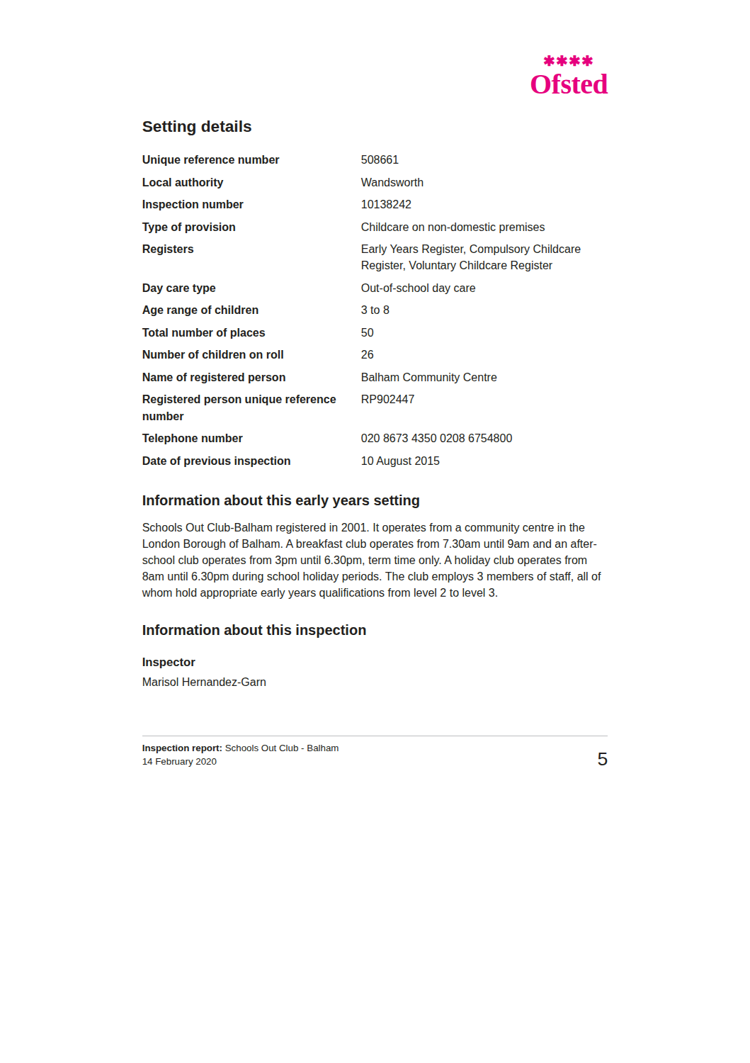✱✱✱✱
Ofsted
Setting details
| Unique reference number | 508661 |
| Local authority | Wandsworth |
| Inspection number | 10138242 |
| Type of provision | Childcare on non-domestic premises |
| Registers | Early Years Register, Compulsory Childcare Register, Voluntary Childcare Register |
| Day care type | Out-of-school day care |
| Age range of children | 3 to 8 |
| Total number of places | 50 |
| Number of children on roll | 26 |
| Name of registered person | Balham Community Centre |
| Registered person unique reference number | RP902447 |
| Telephone number | 020 8673 4350 0208 6754800 |
| Date of previous inspection | 10 August 2015 |
Information about this early years setting
Schools Out Club-Balham registered in 2001. It operates from a community centre in the London Borough of Balham. A breakfast club operates from 7.30am until 9am and an after-school club operates from 3pm until 6.30pm, term time only. A holiday club operates from 8am until 6.30pm during school holiday periods. The club employs 3 members of staff, all of whom hold appropriate early years qualifications from level 2 to level 3.
Information about this inspection
Inspector
Marisol Hernandez-Garn
Inspection report: Schools Out Club - Balham
14 February 2020
5